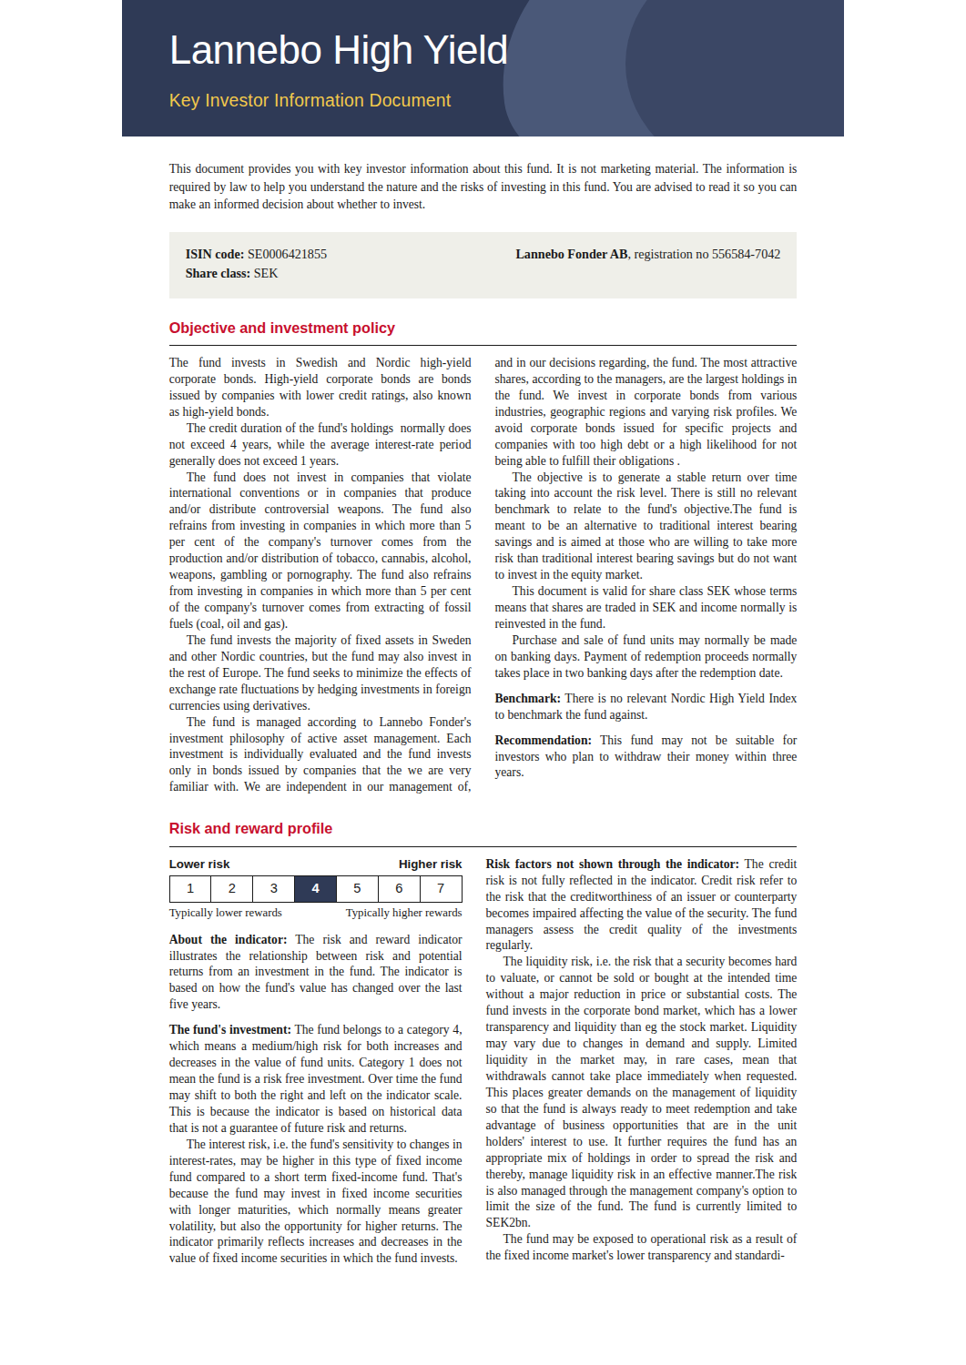Lannebo High Yield
Key Investor Information Document
This document provides you with key investor information about this fund. It is not marketing material. The information is required by law to help you understand the nature and the risks of investing in this fund. You are advised to read it so you can make an informed decision about whether to invest.
ISIN code: SE0006421855
Share class: SEK
Lannebo Fonder AB, registration no 556584-7042
Objective and investment policy
The fund invests in Swedish and Nordic high-yield corporate bonds. High-yield corporate bonds are bonds issued by companies with lower credit ratings, also known as high-yield bonds.
The credit duration of the fund's holdings normally does not exceed 4 years, while the average interest-rate period generally does not exceed 1 years.
The fund does not invest in companies that violate international conventions or in companies that produce and/or distribute controversial weapons. The fund also refrains from investing in companies in which more than 5 per cent of the company's turnover comes from the production and/or distribution of tobacco, cannabis, alcohol, weapons, gambling or pornography. The fund also refrains from investing in companies in which more than 5 per cent of the company's turnover comes from extracting of fossil fuels (coal, oil and gas).
The fund invests the majority of fixed assets in Sweden and other Nordic countries, but the fund may also invest in the rest of Europe. The fund seeks to minimize the effects of exchange rate fluctuations by hedging investments in foreign currencies using derivatives.
The fund is managed according to Lannebo Fonder's investment philosophy of active asset management. Each investment is individually evaluated and the fund invests only in bonds issued by companies that the we are very familiar with. We are independent in our management of, and in our decisions regarding, the fund. The most attractive shares, according to the managers, are the largest holdings in the fund. We invest in corporate bonds from various industries, geographic regions and varying risk profiles. We avoid corporate bonds issued for specific projects and companies with too high debt or a high likelihood for not being able to fulfill their obligations .
The objective is to generate a stable return over time taking into account the risk level. There is still no relevant benchmark to relate to the fund's objective.The fund is meant to be an alternative to traditional interest bearing savings and is aimed at those who are willing to take more risk than traditional interest bearing savings but do not want to invest in the equity market.
This document is valid for share class SEK whose terms means that shares are traded in SEK and income normally is reinvested in the fund.
Purchase and sale of fund units may normally be made on banking days. Payment of redemption proceeds normally takes place in two banking days after the redemption date.
Benchmark: There is no relevant Nordic High Yield Index to benchmark the fund against.
Recommendation: This fund may not be suitable for investors who plan to withdraw their money within three years.
Risk and reward profile
Lower risk Higher risk
| 1 | 2 | 3 | 4 | 5 | 6 | 7 |
Typically lower rewards Typically higher rewards
About the indicator: The risk and reward indicator illustrates the relationship between risk and potential returns from an investment in the fund. The indicator is based on how the fund's value has changed over the last five years.
The fund's investment: The fund belongs to a category 4, which means a medium/high risk for both increases and decreases in the value of fund units. Category 1 does not mean the fund is a risk free investment. Over time the fund may shift to both the right and left on the indicator scale. This is because the indicator is based on historical data that is not a guarantee of future risk and returns.
The interest risk, i.e. the fund's sensitivity to changes in interest-rates, may be higher in this type of fixed income fund compared to a short term fixed-income fund. That's because the fund may invest in fixed income securities with longer maturities, which normally means greater volatility, but also the opportunity for higher returns. The indicator primarily reflects increases and decreases in the value of fixed income securities in which the fund invests.
Risk factors not shown through the indicator: The credit risk is not fully reflected in the indicator. Credit risk refer to the risk that the creditworthiness of an issuer or counterparty becomes impaired affecting the value of the security. The fund managers assess the credit quality of the investments regularly.
The liquidity risk, i.e. the risk that a security becomes hard to valuate, or cannot be sold or bought at the intended time without a major reduction in price or substantial costs. The fund invests in the corporate bond market, which has a lower transparency and liquidity than eg the stock market. Liquidity may vary due to changes in demand and supply. Limited liquidity in the market may, in rare cases, mean that withdrawals cannot take place immediately when requested. This places greater demands on the management of liquidity so that the fund is always ready to meet redemption and take advantage of business opportunities that are in the unit holders' interest to use. It further requires the fund has an appropriate mix of holdings in order to spread the risk and thereby, manage liquidity risk in an effective manner.The risk is also managed through the management company's option to limit the size of the fund. The fund is currently limited to SEK2bn.
The fund may be exposed to operational risk as a result of the fixed income market's lower transparency and standardi-